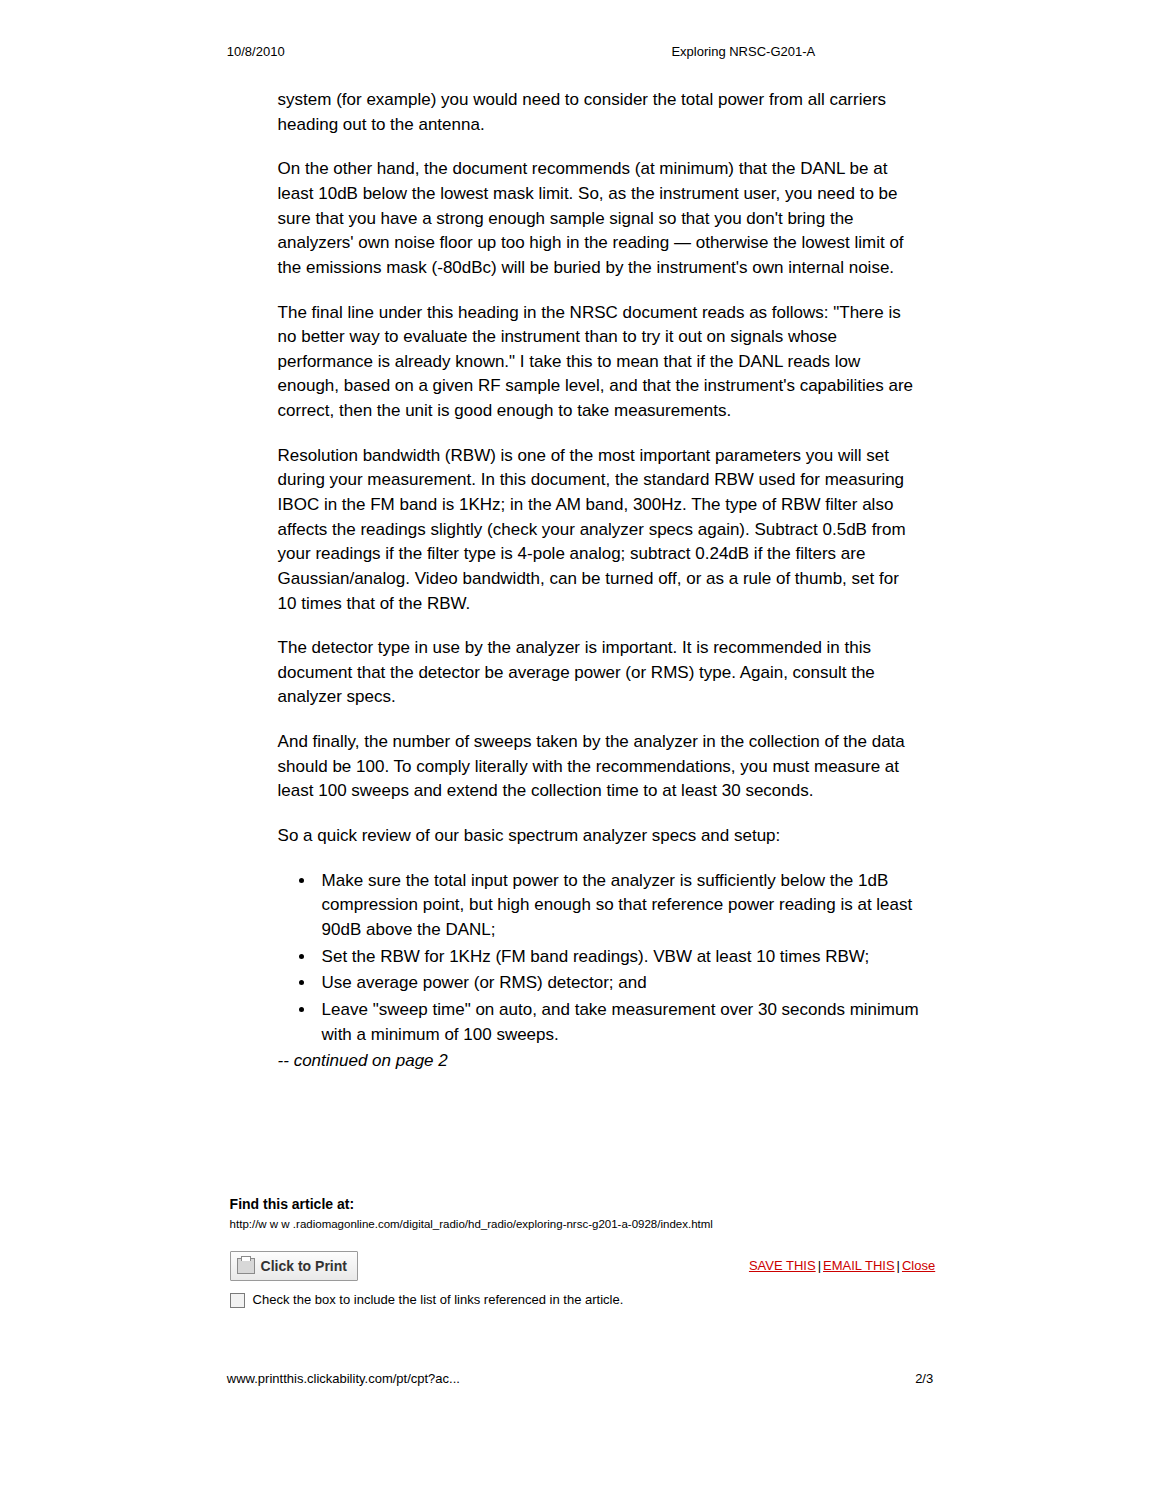10/8/2010 Exploring NRSC-G201-A
system (for example) you would need to consider the total power from all carriers heading out to the antenna.
On the other hand, the document recommends (at minimum) that the DANL be at least 10dB below the lowest mask limit. So, as the instrument user, you need to be sure that you have a strong enough sample signal so that you don't bring the analyzers' own noise floor up too high in the reading — otherwise the lowest limit of the emissions mask (-80dBc) will be buried by the instrument's own internal noise.
The final line under this heading in the NRSC document reads as follows: "There is no better way to evaluate the instrument than to try it out on signals whose performance is already known." I take this to mean that if the DANL reads low enough, based on a given RF sample level, and that the instrument's capabilities are correct, then the unit is good enough to take measurements.
Resolution bandwidth (RBW) is one of the most important parameters you will set during your measurement. In this document, the standard RBW used for measuring IBOC in the FM band is 1KHz; in the AM band, 300Hz. The type of RBW filter also affects the readings slightly (check your analyzer specs again). Subtract 0.5dB from your readings if the filter type is 4-pole analog; subtract 0.24dB if the filters are Gaussian/analog. Video bandwidth, can be turned off, or as a rule of thumb, set for 10 times that of the RBW.
The detector type in use by the analyzer is important. It is recommended in this document that the detector be average power (or RMS) type. Again, consult the analyzer specs.
And finally, the number of sweeps taken by the analyzer in the collection of the data should be 100. To comply literally with the recommendations, you must measure at least 100 sweeps and extend the collection time to at least 30 seconds.
So a quick review of our basic spectrum analyzer specs and setup:
Make sure the total input power to the analyzer is sufficiently below the 1dB compression point, but high enough so that reference power reading is at least 90dB above the DANL;
Set the RBW for 1KHz (FM band readings). VBW at least 10 times RBW;
Use average power (or RMS) detector; and
Leave "sweep time" on auto, and take measurement over 30 seconds minimum with a minimum of 100 sweeps.
-- continued on page 2
Find this article at:
http://w w w .radiomagonline.com/digital_radio/hd_radio/exploring-nrsc-g201-a-0928/index.html
Click to Print SAVE THIS|EMAIL THIS|Close
Check the box to include the list of links referenced in the article.
www.printthis.clickability.com/pt/cpt?ac... 2/3